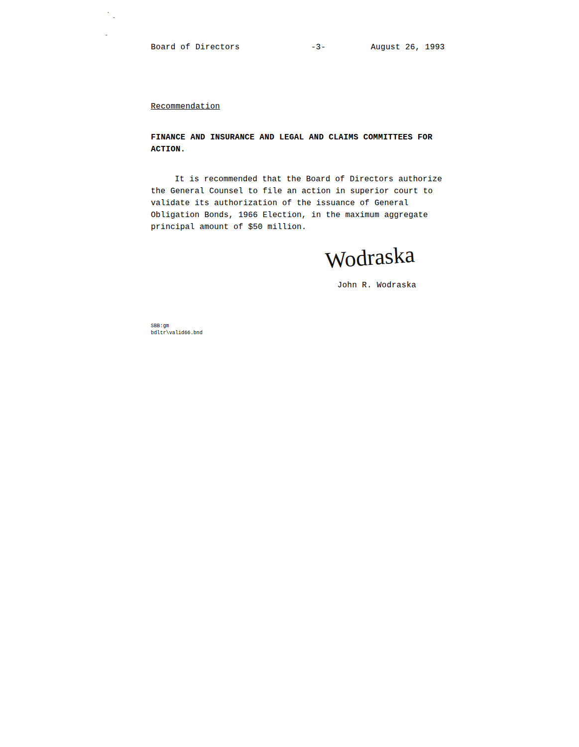. - -
Board of Directors
-3-
August 26, 1993
Recommendation
FINANCE AND INSURANCE AND LEGAL AND CLAIMS COMMITTEES FOR ACTION.
It is recommended that the Board of Directors authorize the General Counsel to file an action in superior court to validate its authorization of the issuance of General Obligation Bonds, 1966 Election, in the maximum aggregate principal amount of $50 million.
Wodraska
John R. Wodraska
SBB:gm
bdltr\valid66.bnd